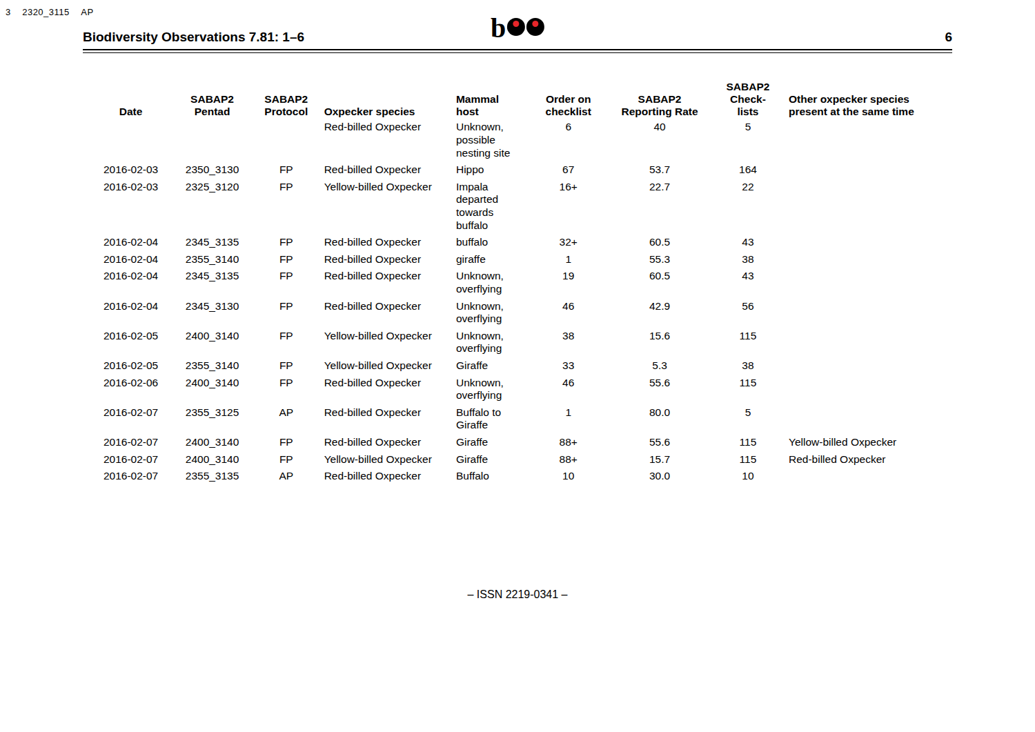3 2320_3115 AP
Biodiversity Observations 7.81: 1–6
6
b
| Date | SABAP2 Pentad | SABAP2 Protocol | Oxpecker species | Mammal host | Order on checklist | SABAP2 Reporting Rate | SABAP2 Check- lists | Other oxpecker species present at the same time |
| --- | --- | --- | --- | --- | --- | --- | --- | --- |
| | | | Red-billed Oxpecker | Unknown, possible nesting site | 6 | 40 | 5 | |
| 2016-02-03 | 2350_3130 | FP | Red-billed Oxpecker | Hippo | 67 | 53.7 | 164 | |
| 2016-02-03 | 2325_3120 | FP | Yellow-billed Oxpecker | Impala departed towards buffalo | 16+ | 22.7 | 22 | |
| 2016-02-04 | 2345_3135 | FP | Red-billed Oxpecker | buffalo | 32+ | 60.5 | 43 | |
| 2016-02-04 | 2355_3140 | FP | Red-billed Oxpecker | giraffe | 1 | 55.3 | 38 | |
| 2016-02-04 | 2345_3135 | FP | Red-billed Oxpecker | Unknown, overflying | 19 | 60.5 | 43 | |
| 2016-02-04 | 2345_3130 | FP | Red-billed Oxpecker | Unknown, overflying | 46 | 42.9 | 56 | |
| 2016-02-05 | 2400_3140 | FP | Yellow-billed Oxpecker | Unknown, overflying | 38 | 15.6 | 115 | |
| 2016-02-05 | 2355_3140 | FP | Yellow-billed Oxpecker | Giraffe | 33 | 5.3 | 38 | |
| 2016-02-06 | 2400_3140 | FP | Red-billed Oxpecker | Unknown, overflying | 46 | 55.6 | 115 | |
| 2016-02-07 | 2355_3125 | AP | Red-billed Oxpecker | Buffalo to Giraffe | 1 | 80.0 | 5 | |
| 2016-02-07 | 2400_3140 | FP | Red-billed Oxpecker | Giraffe | 88+ | 55.6 | 115 | Yellow-billed Oxpecker |
| 2016-02-07 | 2400_3140 | FP | Yellow-billed Oxpecker | Giraffe | 88+ | 15.7 | 115 | Red-billed Oxpecker |
| 2016-02-07 | 2355_3135 | AP | Red-billed Oxpecker | Buffalo | 10 | 30.0 | 10 | |
– ISSN 2219-0341 –